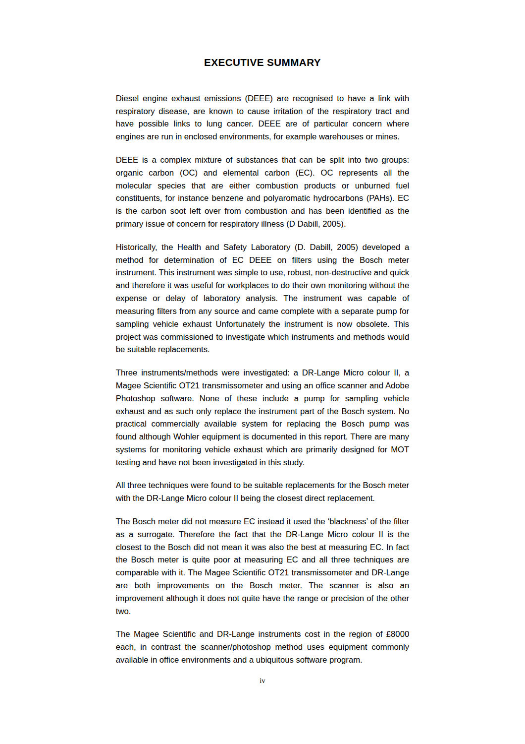EXECUTIVE SUMMARY
Diesel engine exhaust emissions (DEEE) are recognised to have a link with respiratory disease, are known to cause irritation of the respiratory tract and have possible links to lung cancer. DEEE are of particular concern where engines are run in enclosed environments, for example warehouses or mines.
DEEE is a complex mixture of substances that can be split into two groups: organic carbon (OC) and elemental carbon (EC). OC represents all the molecular species that are either combustion products or unburned fuel constituents, for instance benzene and polyaromatic hydrocarbons (PAHs). EC is the carbon soot left over from combustion and has been identified as the primary issue of concern for respiratory illness (D Dabill, 2005).
Historically, the Health and Safety Laboratory (D. Dabill, 2005) developed a method for determination of EC DEEE on filters using the Bosch meter instrument. This instrument was simple to use, robust, non-destructive and quick and therefore it was useful for workplaces to do their own monitoring without the expense or delay of laboratory analysis. The instrument was capable of measuring filters from any source and came complete with a separate pump for sampling vehicle exhaust Unfortunately the instrument is now obsolete. This project was commissioned to investigate which instruments and methods would be suitable replacements.
Three instruments/methods were investigated: a DR-Lange Micro colour II, a Magee Scientific OT21 transmissometer and using an office scanner and Adobe Photoshop software. None of these include a pump for sampling vehicle exhaust and as such only replace the instrument part of the Bosch system. No practical commercially available system for replacing the Bosch pump was found although Wohler equipment is documented in this report. There are many systems for monitoring vehicle exhaust which are primarily designed for MOT testing and have not been investigated in this study.
All three techniques were found to be suitable replacements for the Bosch meter with the DR-Lange Micro colour II being the closest direct replacement.
The Bosch meter did not measure EC instead it used the ‘blackness’ of the filter as a surrogate. Therefore the fact that the DR-Lange Micro colour II is the closest to the Bosch did not mean it was also the best at measuring EC. In fact the Bosch meter is quite poor at measuring EC and all three techniques are comparable with it. The Magee Scientific OT21 transmissometer and DR-Lange are both improvements on the Bosch meter. The scanner is also an improvement although it does not quite have the range or precision of the other two.
The Magee Scientific and DR-Lange instruments cost in the region of £8000 each, in contrast the scanner/photoshop method uses equipment commonly available in office environments and a ubiquitous software program.
iv